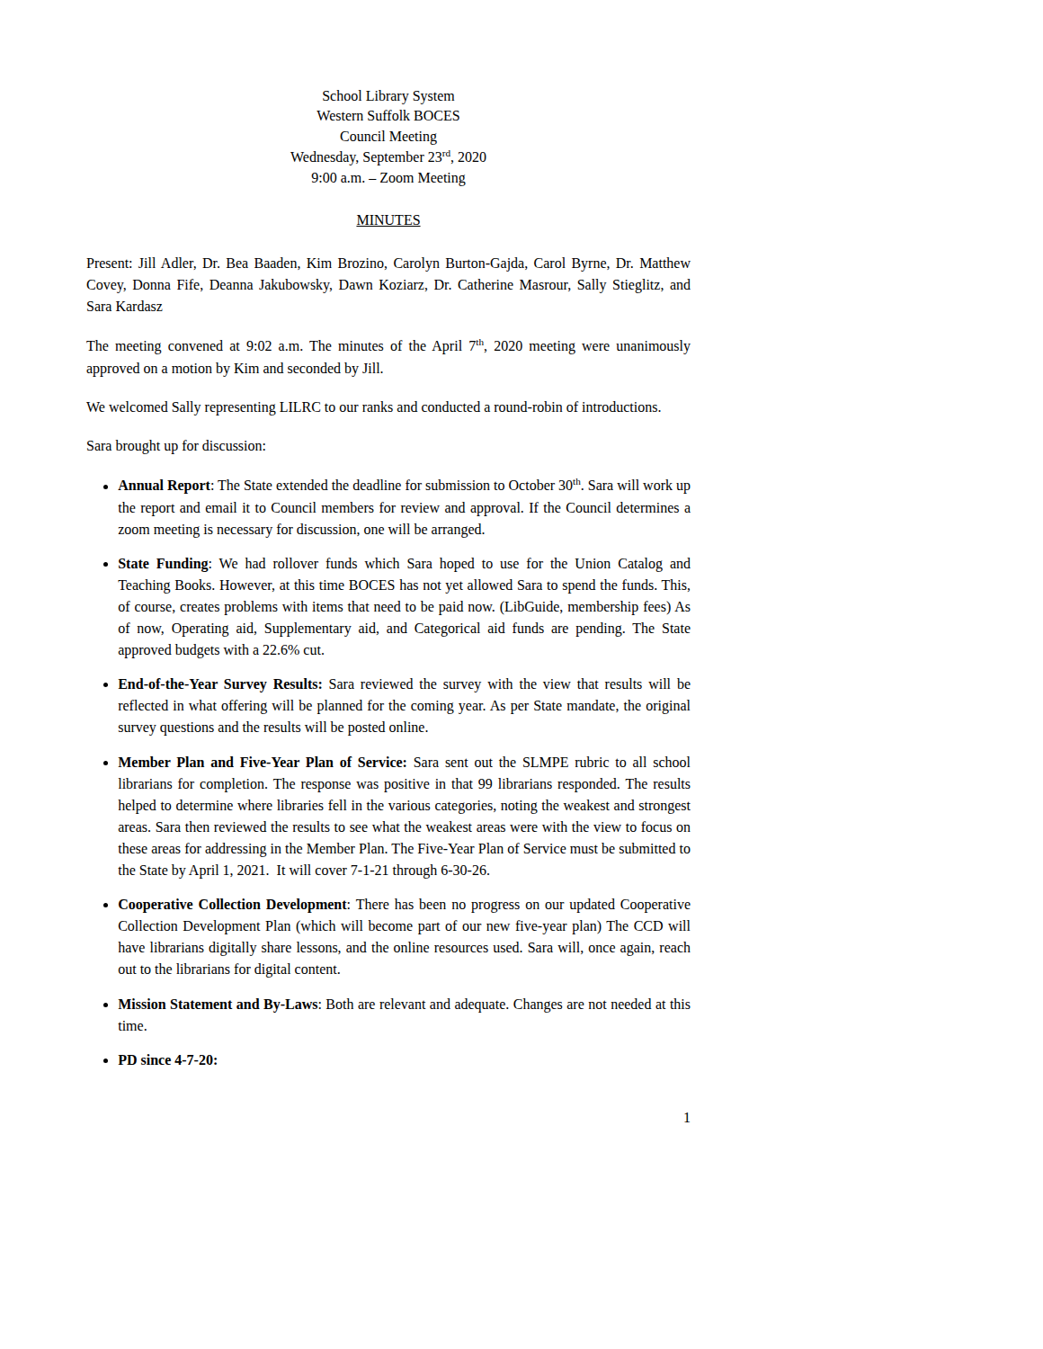School Library System
Western Suffolk BOCES
Council Meeting
Wednesday, September 23rd, 2020
9:00 a.m. – Zoom Meeting
MINUTES
Present: Jill Adler, Dr. Bea Baaden, Kim Brozino, Carolyn Burton-Gajda, Carol Byrne, Dr. Matthew Covey, Donna Fife, Deanna Jakubowsky, Dawn Koziarz, Dr. Catherine Masrour, Sally Stieglitz, and Sara Kardasz
The meeting convened at 9:02 a.m. The minutes of the April 7th, 2020 meeting were unanimously approved on a motion by Kim and seconded by Jill.
We welcomed Sally representing LILRC to our ranks and conducted a round-robin of introductions.
Sara brought up for discussion:
Annual Report: The State extended the deadline for submission to October 30th. Sara will work up the report and email it to Council members for review and approval. If the Council determines a zoom meeting is necessary for discussion, one will be arranged.
State Funding: We had rollover funds which Sara hoped to use for the Union Catalog and Teaching Books. However, at this time BOCES has not yet allowed Sara to spend the funds. This, of course, creates problems with items that need to be paid now. (LibGuide, membership fees) As of now, Operating aid, Supplementary aid, and Categorical aid funds are pending. The State approved budgets with a 22.6% cut.
End-of-the-Year Survey Results: Sara reviewed the survey with the view that results will be reflected in what offering will be planned for the coming year. As per State mandate, the original survey questions and the results will be posted online.
Member Plan and Five-Year Plan of Service: Sara sent out the SLMPE rubric to all school librarians for completion. The response was positive in that 99 librarians responded. The results helped to determine where libraries fell in the various categories, noting the weakest and strongest areas. Sara then reviewed the results to see what the weakest areas were with the view to focus on these areas for addressing in the Member Plan. The Five-Year Plan of Service must be submitted to the State by April 1, 2021. It will cover 7-1-21 through 6-30-26.
Cooperative Collection Development: There has been no progress on our updated Cooperative Collection Development Plan (which will become part of our new five-year plan) The CCD will have librarians digitally share lessons, and the online resources used. Sara will, once again, reach out to the librarians for digital content.
Mission Statement and By-Laws: Both are relevant and adequate. Changes are not needed at this time.
PD since 4-7-20:
1